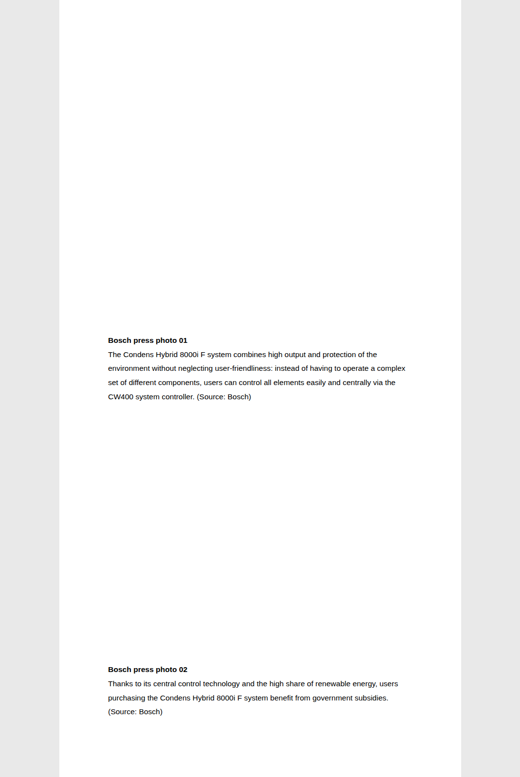Bosch press photo 01 The Condens Hybrid 8000i F system combines high output and protection of the environment without neglecting user-friendliness: instead of having to operate a complex set of different components, users can control all elements easily and centrally via the CW400 system controller. (Source: Bosch)
Bosch press photo 02 Thanks to its central control technology and the high share of renewable energy, users purchasing the Condens Hybrid 8000i F system benefit from government subsidies. (Source: Bosch)